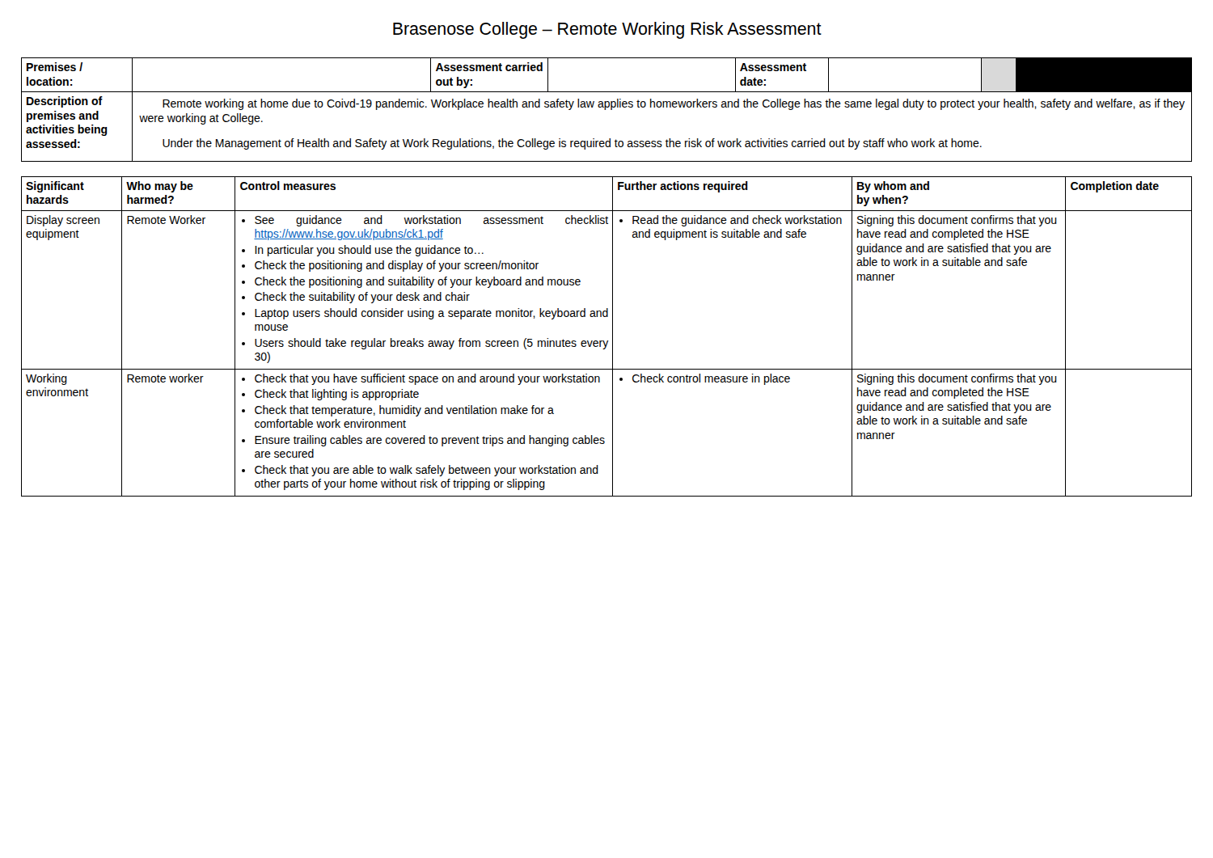Brasenose College – Remote Working Risk Assessment
| Premises / location: | | Assessment carried out by: | | Assessment date: | | | |
| Description of premises and activities being assessed: | Remote working at home due to Coivd-19 pandemic. Workplace health and safety law applies to homeworkers and the College has the same legal duty to protect your health, safety and welfare, as if they were working at College. Under the Management of Health and Safety at Work Regulations, the College is required to assess the risk of work activities carried out by staff who work at home. |
| Significant hazards | Who may be harmed? | Control measures | Further actions required | By whom and by when? | Completion date |
| --- | --- | --- | --- | --- | --- |
| Display screen equipment | Remote Worker | See guidance and workstation assessment checklist https://www.hse.gov.uk/pubns/ck1.pdf In particular you should use the guidance to… Check the positioning and display of your screen/monitor Check the positioning and suitability of your keyboard and mouse Check the suitability of your desk and chair Laptop users should consider using a separate monitor, keyboard and mouse Users should take regular breaks away from screen (5 minutes every 30) | Read the guidance and check workstation and equipment is suitable and safe | Signing this document confirms that you have read and completed the HSE guidance and are satisfied that you are able to work in a suitable and safe manner | |
| Working environment | Remote worker | Check that you have sufficient space on and around your workstation Check that lighting is appropriate Check that temperature, humidity and ventilation make for a comfortable work environment Ensure trailing cables are covered to prevent trips and hanging cables are secured Check that you are able to walk safely between your workstation and other parts of your home without risk of tripping or slipping | Check control measure in place | Signing this document confirms that you have read and completed the HSE guidance and are satisfied that you are able to work in a suitable and safe manner | |